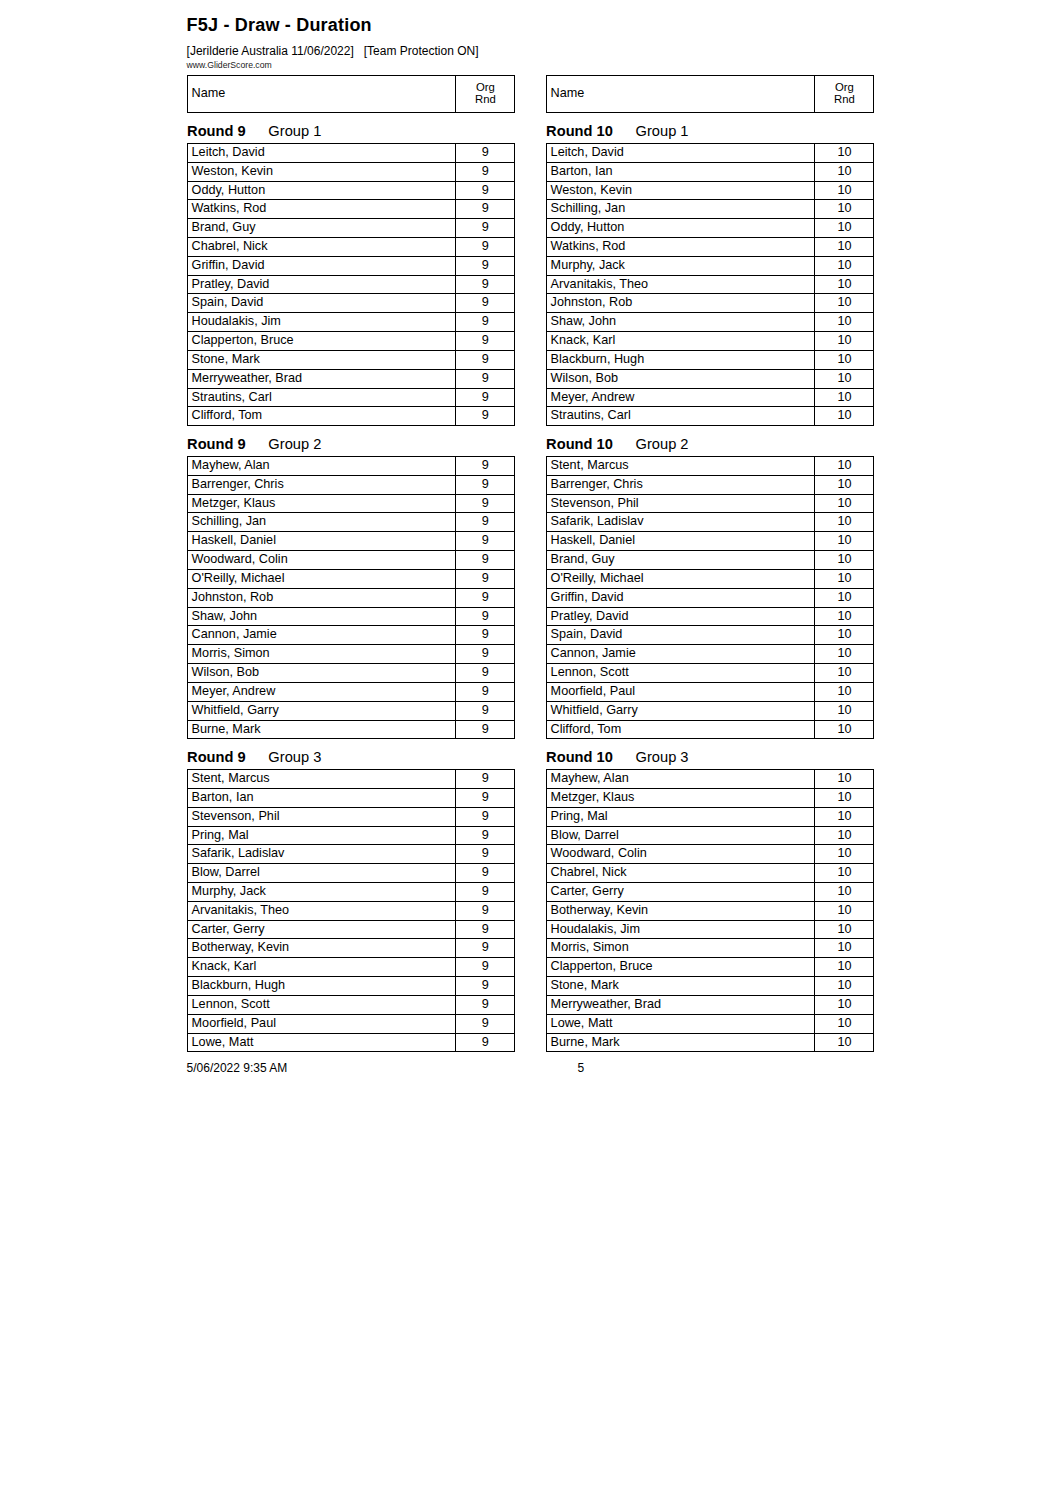F5J - Draw - Duration
[Jerilderie Australia 11/06/2022] [Team Protection ON]
www.GliderScore.com
| Name | Org Rnd |
| --- | --- |
| Round 9 Group 1 |
| Leitch, David | 9 |
| Weston, Kevin | 9 |
| Oddy, Hutton | 9 |
| Watkins, Rod | 9 |
| Brand, Guy | 9 |
| Chabrel, Nick | 9 |
| Griffin, David | 9 |
| Pratley, David | 9 |
| Spain, David | 9 |
| Houdalakis, Jim | 9 |
| Clapperton, Bruce | 9 |
| Stone, Mark | 9 |
| Merryweather, Brad | 9 |
| Strautins, Carl | 9 |
| Clifford, Tom | 9 |
| Round 9 Group 2 |
| Mayhew, Alan | 9 |
| Barrenger, Chris | 9 |
| Metzger, Klaus | 9 |
| Schilling, Jan | 9 |
| Haskell, Daniel | 9 |
| Woodward, Colin | 9 |
| O'Reilly, Michael | 9 |
| Johnston, Rob | 9 |
| Shaw, John | 9 |
| Cannon, Jamie | 9 |
| Morris, Simon | 9 |
| Wilson, Bob | 9 |
| Meyer, Andrew | 9 |
| Whitfield, Garry | 9 |
| Burne, Mark | 9 |
| Round 9 Group 3 |
| Stent, Marcus | 9 |
| Barton, Ian | 9 |
| Stevenson, Phil | 9 |
| Pring, Mal | 9 |
| Safarik, Ladislav | 9 |
| Blow, Darrel | 9 |
| Murphy, Jack | 9 |
| Arvanitakis, Theo | 9 |
| Carter, Gerry | 9 |
| Botherway, Kevin | 9 |
| Knack, Karl | 9 |
| Blackburn, Hugh | 9 |
| Lennon, Scott | 9 |
| Moorfield, Paul | 9 |
| Lowe, Matt | 9 |
| Name | Org Rnd |
| --- | --- |
| Round 10 Group 1 |
| Leitch, David | 10 |
| Barton, Ian | 10 |
| Weston, Kevin | 10 |
| Schilling, Jan | 10 |
| Oddy, Hutton | 10 |
| Watkins, Rod | 10 |
| Murphy, Jack | 10 |
| Arvanitakis, Theo | 10 |
| Johnston, Rob | 10 |
| Shaw, John | 10 |
| Knack, Karl | 10 |
| Blackburn, Hugh | 10 |
| Wilson, Bob | 10 |
| Meyer, Andrew | 10 |
| Strautins, Carl | 10 |
| Round 10 Group 2 |
| Stent, Marcus | 10 |
| Barrenger, Chris | 10 |
| Stevenson, Phil | 10 |
| Safarik, Ladislav | 10 |
| Haskell, Daniel | 10 |
| Brand, Guy | 10 |
| O'Reilly, Michael | 10 |
| Griffin, David | 10 |
| Pratley, David | 10 |
| Spain, David | 10 |
| Cannon, Jamie | 10 |
| Lennon, Scott | 10 |
| Moorfield, Paul | 10 |
| Whitfield, Garry | 10 |
| Clifford, Tom | 10 |
| Round 10 Group 3 |
| Mayhew, Alan | 10 |
| Metzger, Klaus | 10 |
| Pring, Mal | 10 |
| Blow, Darrel | 10 |
| Woodward, Colin | 10 |
| Chabrel, Nick | 10 |
| Carter, Gerry | 10 |
| Botherway, Kevin | 10 |
| Houdalakis, Jim | 10 |
| Morris, Simon | 10 |
| Clapperton, Bruce | 10 |
| Stone, Mark | 10 |
| Merryweather, Brad | 10 |
| Lowe, Matt | 10 |
| Burne, Mark | 10 |
5/06/2022 9:35 AM
5